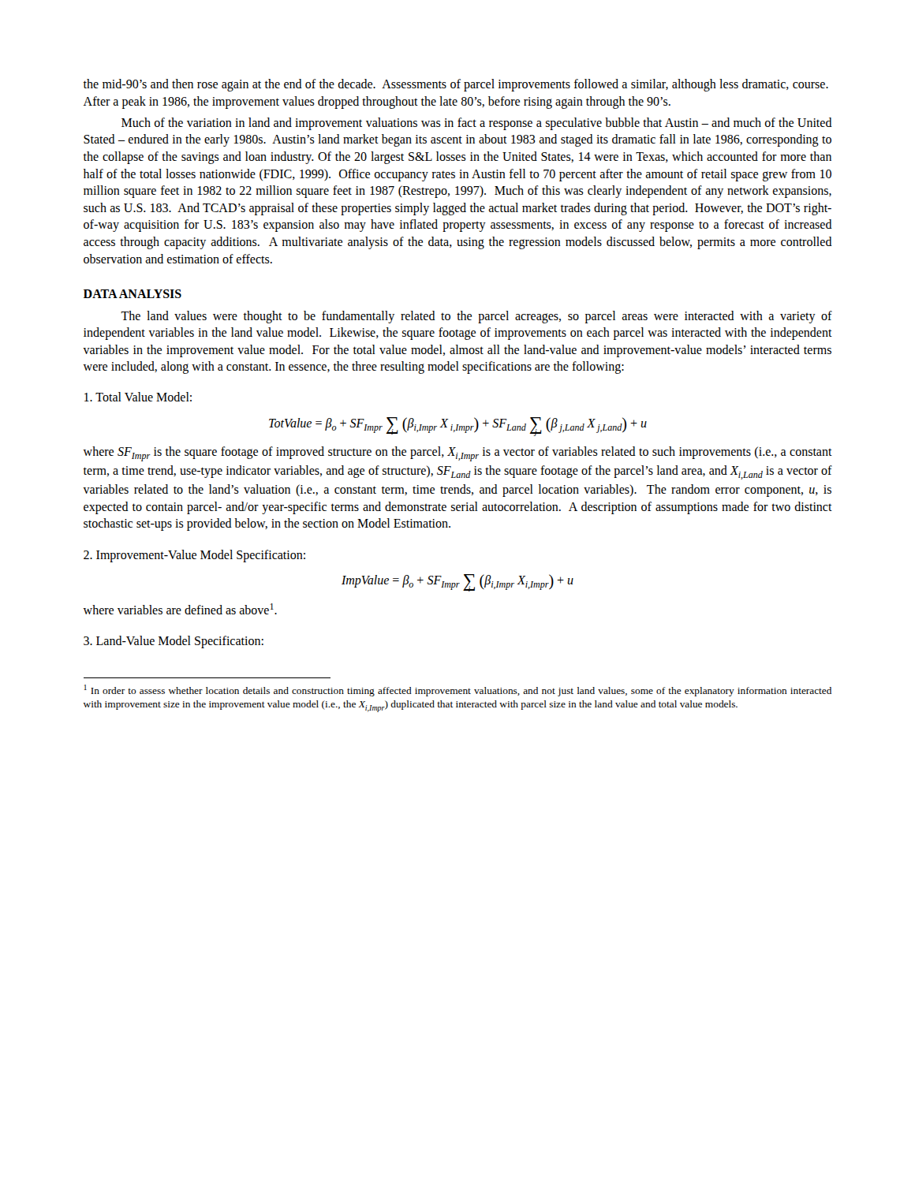the mid-90’s and then rose again at the end of the decade. Assessments of parcel improvements followed a similar, although less dramatic, course. After a peak in 1986, the improvement values dropped throughout the late 80’s, before rising again through the 90’s.
Much of the variation in land and improvement valuations was in fact a response a speculative bubble that Austin – and much of the United Stated – endured in the early 1980s. Austin’s land market began its ascent in about 1983 and staged its dramatic fall in late 1986, corresponding to the collapse of the savings and loan industry. Of the 20 largest S&L losses in the United States, 14 were in Texas, which accounted for more than half of the total losses nationwide (FDIC, 1999). Office occupancy rates in Austin fell to 70 percent after the amount of retail space grew from 10 million square feet in 1982 to 22 million square feet in 1987 (Restrepo, 1997). Much of this was clearly independent of any network expansions, such as U.S. 183. And TCAD’s appraisal of these properties simply lagged the actual market trades during that period. However, the DOT’s right-of-way acquisition for U.S. 183’s expansion also may have inflated property assessments, in excess of any response to a forecast of increased access through capacity additions. A multivariate analysis of the data, using the regression models discussed below, permits a more controlled observation and estimation of effects.
DATA ANALYSIS
The land values were thought to be fundamentally related to the parcel acreages, so parcel areas were interacted with a variety of independent variables in the land value model. Likewise, the square footage of improvements on each parcel was interacted with the independent variables in the improvement value model. For the total value model, almost all the land-value and improvement-value models’ interacted terms were included, along with a constant. In essence, the three resulting model specifications are the following:
1. Total Value Model:
TotValue = βo + SFImpr ∑i (βi,Impr X i,Impr) + SFLand ∑j (β j,Land X j,Land) + u
where SFImpr is the square footage of improved structure on the parcel, Xi,Impr is a vector of variables related to such improvements (i.e., a constant term, a time trend, use-type indicator variables, and age of structure), SFLand is the square footage of the parcel’s land area, and Xi,Land is a vector of variables related to the land’s valuation (i.e., a constant term, time trends, and parcel location variables). The random error component, u, is expected to contain parcel- and/or year-specific terms and demonstrate serial autocorrelation. A description of assumptions made for two distinct stochastic set-ups is provided below, in the section on Model Estimation.
2. Improvement-Value Model Specification:
ImpValue = βo + SFImpr ∑i (βi,Impr Xi,Impr) + u
where variables are defined as above1.
3. Land-Value Model Specification:
1 In order to assess whether location details and construction timing affected improvement valuations, and not just land values, some of the explanatory information interacted with improvement size in the improvement value model (i.e., the Xi,Impr) duplicated that interacted with parcel size in the land value and total value models.